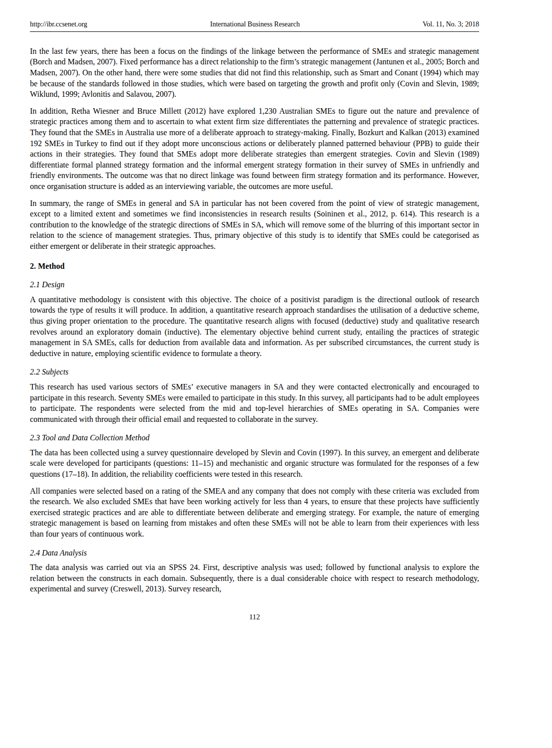http://ibr.ccsenet.org International Business Research Vol. 11, No. 3; 2018
In the last few years, there has been a focus on the findings of the linkage between the performance of SMEs and strategic management (Borch and Madsen, 2007). Fixed performance has a direct relationship to the firm’s strategic management (Jantunen et al., 2005; Borch and Madsen, 2007). On the other hand, there were some studies that did not find this relationship, such as Smart and Conant (1994) which may be because of the standards followed in those studies, which were based on targeting the growth and profit only (Covin and Slevin, 1989; Wiklund, 1999; Avlonitis and Salavou, 2007).
In addition, Retha Wiesner and Bruce Millett (2012) have explored 1,230 Australian SMEs to figure out the nature and prevalence of strategic practices among them and to ascertain to what extent firm size differentiates the patterning and prevalence of strategic practices. They found that the SMEs in Australia use more of a deliberate approach to strategy-making. Finally, Bozkurt and Kalkan (2013) examined 192 SMEs in Turkey to find out if they adopt more unconscious actions or deliberately planned patterned behaviour (PPB) to guide their actions in their strategies. They found that SMEs adopt more deliberate strategies than emergent strategies. Covin and Slevin (1989) differentiate formal planned strategy formation and the informal emergent strategy formation in their survey of SMEs in unfriendly and friendly environments. The outcome was that no direct linkage was found between firm strategy formation and its performance. However, once organisation structure is added as an interviewing variable, the outcomes are more useful.
In summary, the range of SMEs in general and SA in particular has not been covered from the point of view of strategic management, except to a limited extent and sometimes we find inconsistencies in research results (Soininen et al., 2012, p. 614). This research is a contribution to the knowledge of the strategic directions of SMEs in SA, which will remove some of the blurring of this important sector in relation to the science of management strategies. Thus, primary objective of this study is to identify that SMEs could be categorised as either emergent or deliberate in their strategic approaches.
2. Method
2.1 Design
A quantitative methodology is consistent with this objective. The choice of a positivist paradigm is the directional outlook of research towards the type of results it will produce. In addition, a quantitative research approach standardises the utilisation of a deductive scheme, thus giving proper orientation to the procedure. The quantitative research aligns with focused (deductive) study and qualitative research revolves around an exploratory domain (inductive). The elementary objective behind current study, entailing the practices of strategic management in SA SMEs, calls for deduction from available data and information. As per subscribed circumstances, the current study is deductive in nature, employing scientific evidence to formulate a theory.
2.2 Subjects
This research has used various sectors of SMEs’ executive managers in SA and they were contacted electronically and encouraged to participate in this research. Seventy SMEs were emailed to participate in this study. In this survey, all participants had to be adult employees to participate. The respondents were selected from the mid and top-level hierarchies of SMEs operating in SA. Companies were communicated with through their official email and requested to collaborate in the survey.
2.3 Tool and Data Collection Method
The data has been collected using a survey questionnaire developed by Slevin and Covin (1997). In this survey, an emergent and deliberate scale were developed for participants (questions: 11–15) and mechanistic and organic structure was formulated for the responses of a few questions (17–18). In addition, the reliability coefficients were tested in this research.
All companies were selected based on a rating of the SMEA and any company that does not comply with these criteria was excluded from the research. We also excluded SMEs that have been working actively for less than 4 years, to ensure that these projects have sufficiently exercised strategic practices and are able to differentiate between deliberate and emerging strategy. For example, the nature of emerging strategic management is based on learning from mistakes and often these SMEs will not be able to learn from their experiences with less than four years of continuous work.
2.4 Data Analysis
The data analysis was carried out via an SPSS 24. First, descriptive analysis was used; followed by functional analysis to explore the relation between the constructs in each domain. Subsequently, there is a dual considerable choice with respect to research methodology, experimental and survey (Creswell, 2013). Survey research,
112